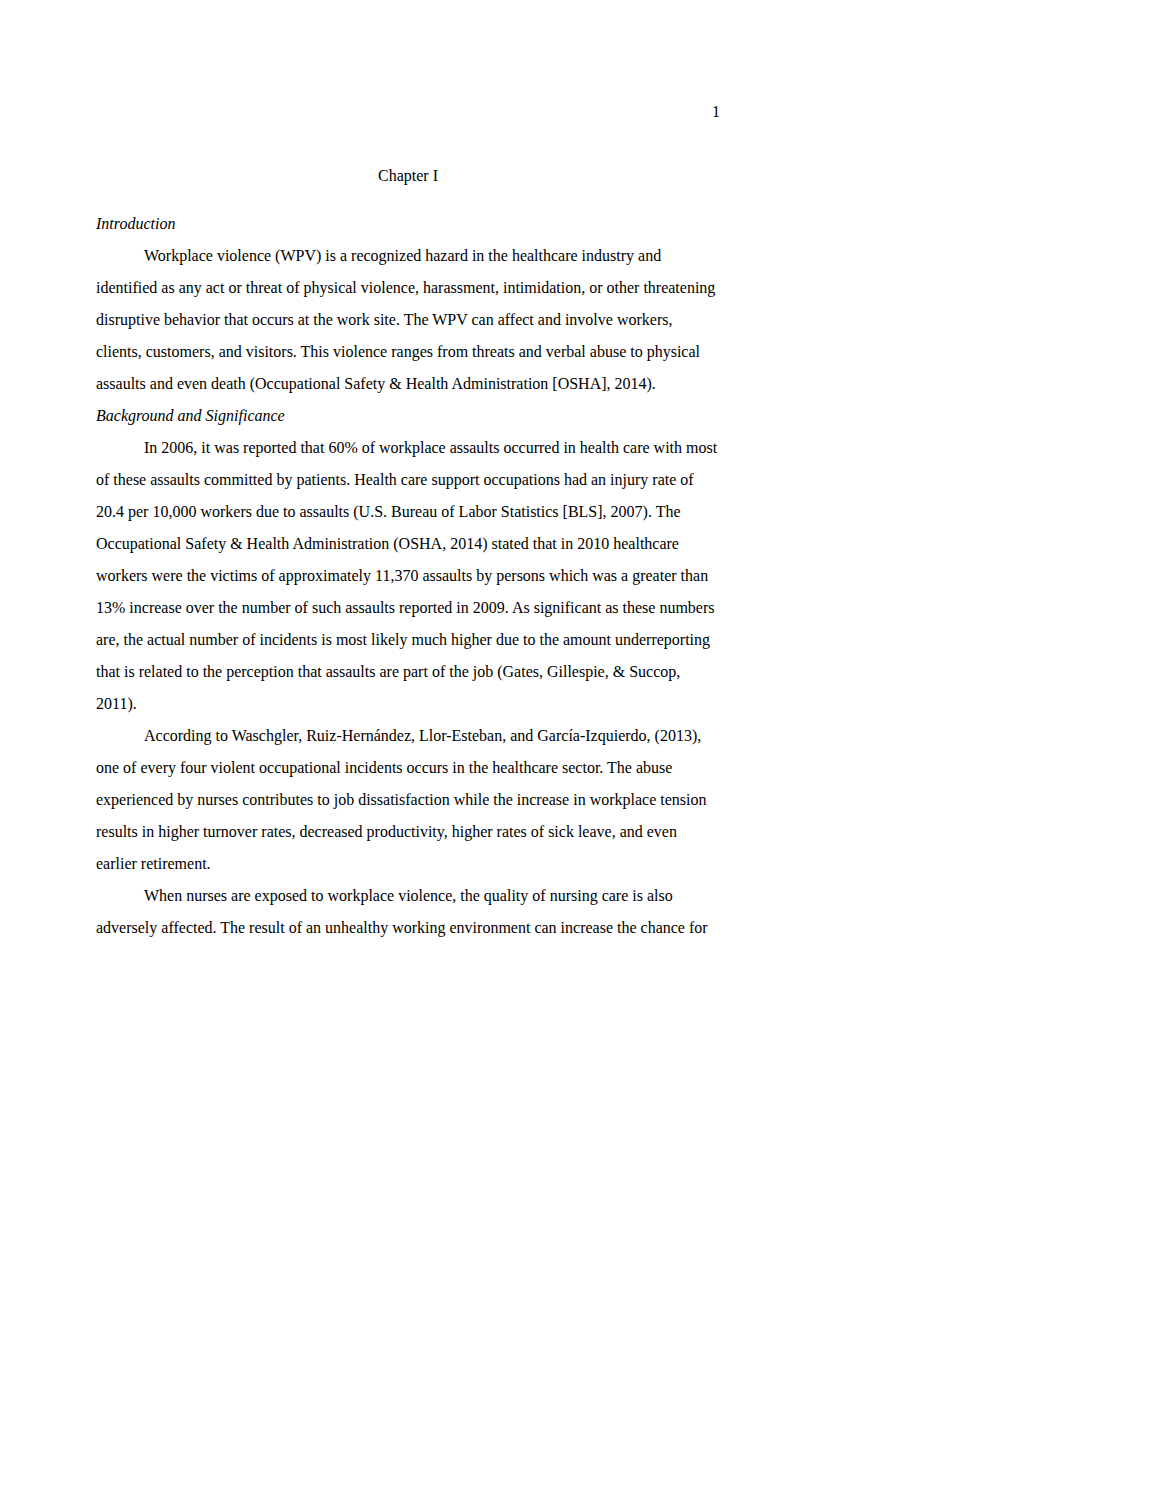1
Chapter I
Introduction
Workplace violence (WPV) is a recognized hazard in the healthcare industry and identified as any act or threat of physical violence, harassment, intimidation, or other threatening disruptive behavior that occurs at the work site. The WPV can affect and involve workers, clients, customers, and visitors. This violence ranges from threats and verbal abuse to physical assaults and even death (Occupational Safety & Health Administration [OSHA], 2014).
Background and Significance
In 2006, it was reported that 60% of workplace assaults occurred in health care with most of these assaults committed by patients. Health care support occupations had an injury rate of 20.4 per 10,000 workers due to assaults (U.S. Bureau of Labor Statistics [BLS], 2007). The Occupational Safety & Health Administration (OSHA, 2014) stated that in 2010 healthcare workers were the victims of approximately 11,370 assaults by persons which was a greater than 13% increase over the number of such assaults reported in 2009. As significant as these numbers are, the actual number of incidents is most likely much higher due to the amount underreporting that is related to the perception that assaults are part of the job (Gates, Gillespie, & Succop, 2011).
According to Waschgler, Ruiz-Hernández, Llor-Esteban, and García-Izquierdo, (2013), one of every four violent occupational incidents occurs in the healthcare sector. The abuse experienced by nurses contributes to job dissatisfaction while the increase in workplace tension results in higher turnover rates, decreased productivity, higher rates of sick leave, and even earlier retirement.
When nurses are exposed to workplace violence, the quality of nursing care is also adversely affected. The result of an unhealthy working environment can increase the chance for